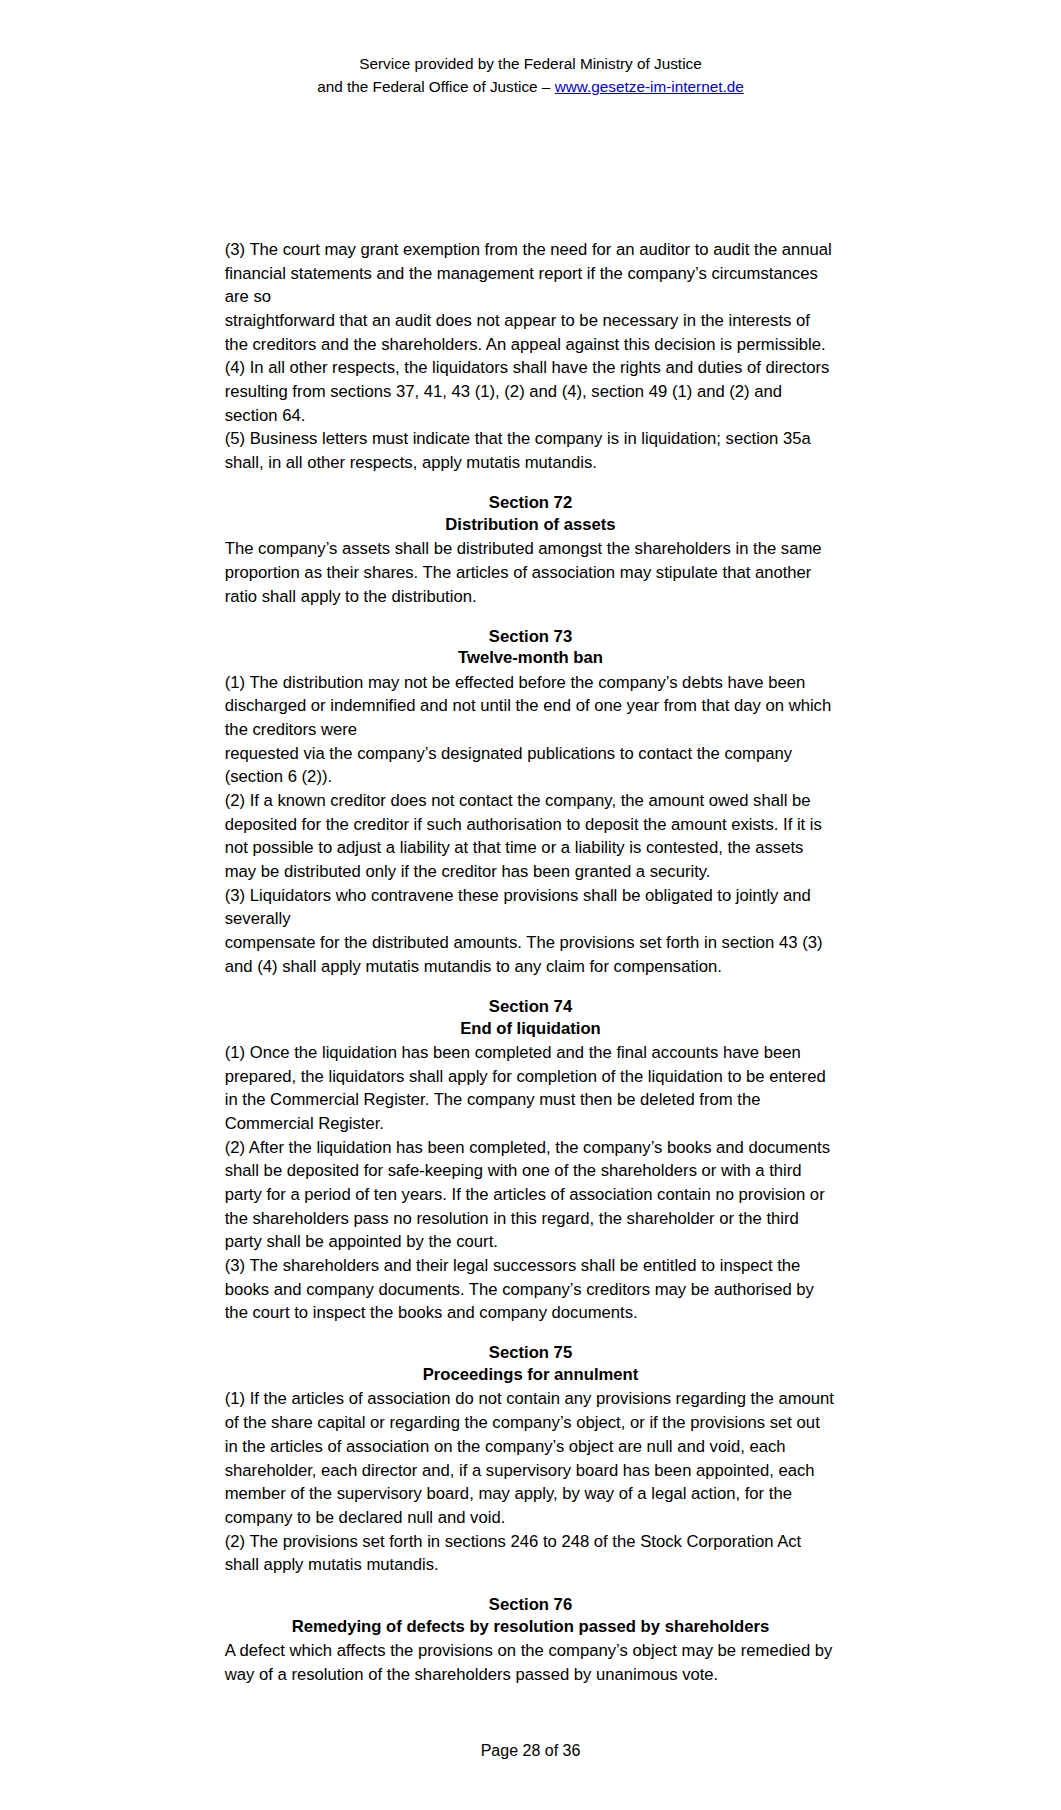Service provided by the Federal Ministry of Justice
and the Federal Office of Justice – www.gesetze-im-internet.de
(3) The court may grant exemption from the need for an auditor to audit the annual financial statements and the management report if the company’s circumstances are so
straightforward that an audit does not appear to be necessary in the interests of the creditors and the shareholders. An appeal against this decision is permissible.
(4) In all other respects, the liquidators shall have the rights and duties of directors resulting from sections 37, 41, 43 (1), (2) and (4), section 49 (1) and (2) and section 64.
(5) Business letters must indicate that the company is in liquidation; section 35a shall, in all other respects, apply mutatis mutandis.
Section 72 Distribution of assets
The company’s assets shall be distributed amongst the shareholders in the same proportion as their shares. The articles of association may stipulate that another ratio shall apply to the distribution.
Section 73 Twelve-month ban
(1) The distribution may not be effected before the company’s debts have been discharged or indemnified and not until the end of one year from that day on which the creditors were
requested via the company’s designated publications to contact the company (section 6 (2)).
(2) If a known creditor does not contact the company, the amount owed shall be deposited for the creditor if such authorisation to deposit the amount exists. If it is not possible to adjust a liability at that time or a liability is contested, the assets may be distributed only if the creditor has been granted a security.
(3) Liquidators who contravene these provisions shall be obligated to jointly and severally
compensate for the distributed amounts. The provisions set forth in section 43 (3) and (4) shall apply mutatis mutandis to any claim for compensation.
Section 74 End of liquidation
(1) Once the liquidation has been completed and the final accounts have been prepared, the liquidators shall apply for completion of the liquidation to be entered in the Commercial Register. The company must then be deleted from the Commercial Register.
(2) After the liquidation has been completed, the company’s books and documents shall be deposited for safe-keeping with one of the shareholders or with a third party for a period of ten years. If the articles of association contain no provision or the shareholders pass no resolution in this regard, the shareholder or the third party shall be appointed by the court.
(3) The shareholders and their legal successors shall be entitled to inspect the books and company documents. The company’s creditors may be authorised by the court to inspect the books and company documents.
Section 75 Proceedings for annulment
(1) If the articles of association do not contain any provisions regarding the amount of the share capital or regarding the company’s object, or if the provisions set out in the articles of association on the company’s object are null and void, each shareholder, each director and, if a supervisory board has been appointed, each member of the supervisory board, may apply, by way of a legal action, for the company to be declared null and void.
(2) The provisions set forth in sections 246 to 248 of the Stock Corporation Act shall apply mutatis mutandis.
Section 76 Remedying of defects by resolution passed by shareholders
A defect which affects the provisions on the company’s object may be remedied by way of a resolution of the shareholders passed by unanimous vote.
Page 28 of 36